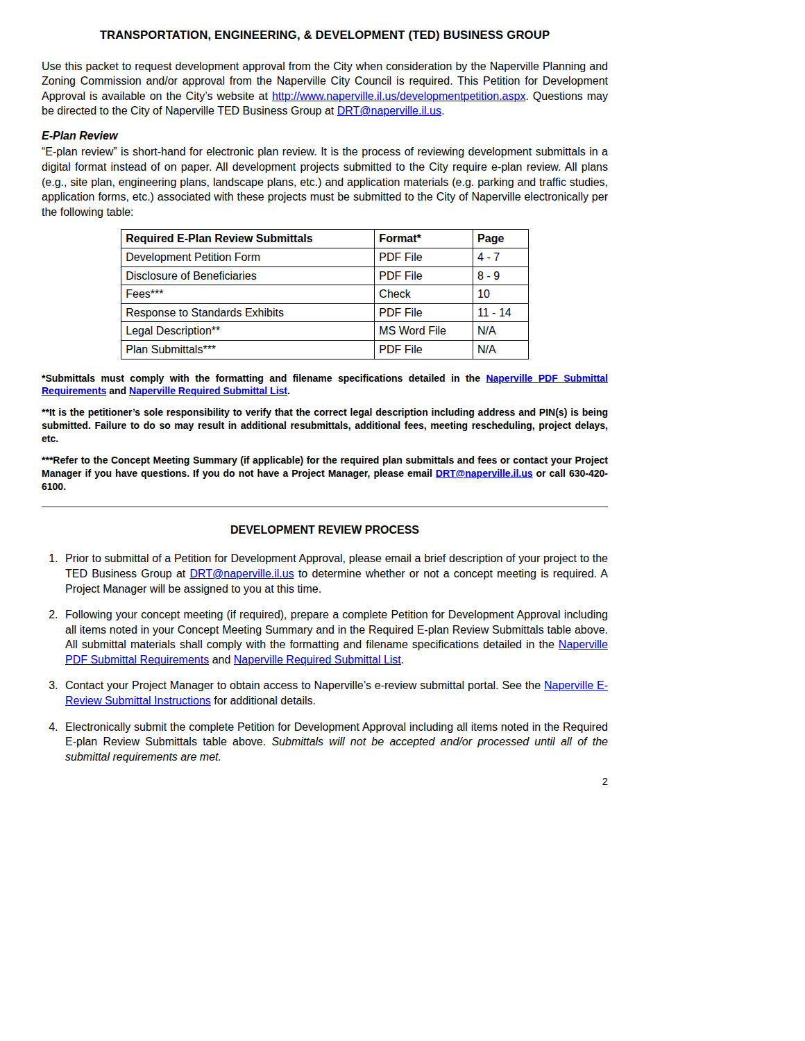TRANSPORTATION, ENGINEERING, & DEVELOPMENT (TED) BUSINESS GROUP
Use this packet to request development approval from the City when consideration by the Naperville Planning and Zoning Commission and/or approval from the Naperville City Council is required. This Petition for Development Approval is available on the City’s website at http://www.naperville.il.us/developmentpetition.aspx. Questions may be directed to the City of Naperville TED Business Group at DRT@naperville.il.us.
E-Plan Review
“E-plan review” is short-hand for electronic plan review. It is the process of reviewing development submittals in a digital format instead of on paper. All development projects submitted to the City require e-plan review. All plans (e.g., site plan, engineering plans, landscape plans, etc.) and application materials (e.g. parking and traffic studies, application forms, etc.) associated with these projects must be submitted to the City of Naperville electronically per the following table:
| Required E-Plan Review Submittals | Format* | Page |
| --- | --- | --- |
| Development Petition Form | PDF File | 4 - 7 |
| Disclosure of Beneficiaries | PDF File | 8 - 9 |
| Fees*** | Check | 10 |
| Response to Standards Exhibits | PDF File | 11 - 14 |
| Legal Description** | MS Word File | N/A |
| Plan Submittals*** | PDF File | N/A |
*Submittals must comply with the formatting and filename specifications detailed in the Naperville PDF Submittal Requirements and Naperville Required Submittal List.
**It is the petitioner’s sole responsibility to verify that the correct legal description including address and PIN(s) is being submitted. Failure to do so may result in additional resubmittals, additional fees, meeting rescheduling, project delays, etc.
***Refer to the Concept Meeting Summary (if applicable) for the required plan submittals and fees or contact your Project Manager if you have questions. If you do not have a Project Manager, please email DRT@naperville.il.us or call 630-420-6100.
DEVELOPMENT REVIEW PROCESS
Prior to submittal of a Petition for Development Approval, please email a brief description of your project to the TED Business Group at DRT@naperville.il.us to determine whether or not a concept meeting is required. A Project Manager will be assigned to you at this time.
Following your concept meeting (if required), prepare a complete Petition for Development Approval including all items noted in your Concept Meeting Summary and in the Required E-plan Review Submittals table above. All submittal materials shall comply with the formatting and filename specifications detailed in the Naperville PDF Submittal Requirements and Naperville Required Submittal List.
Contact your Project Manager to obtain access to Naperville’s e-review submittal portal. See the Naperville E-Review Submittal Instructions for additional details.
Electronically submit the complete Petition for Development Approval including all items noted in the Required E-plan Review Submittals table above. Submittals will not be accepted and/or processed until all of the submittal requirements are met.
2